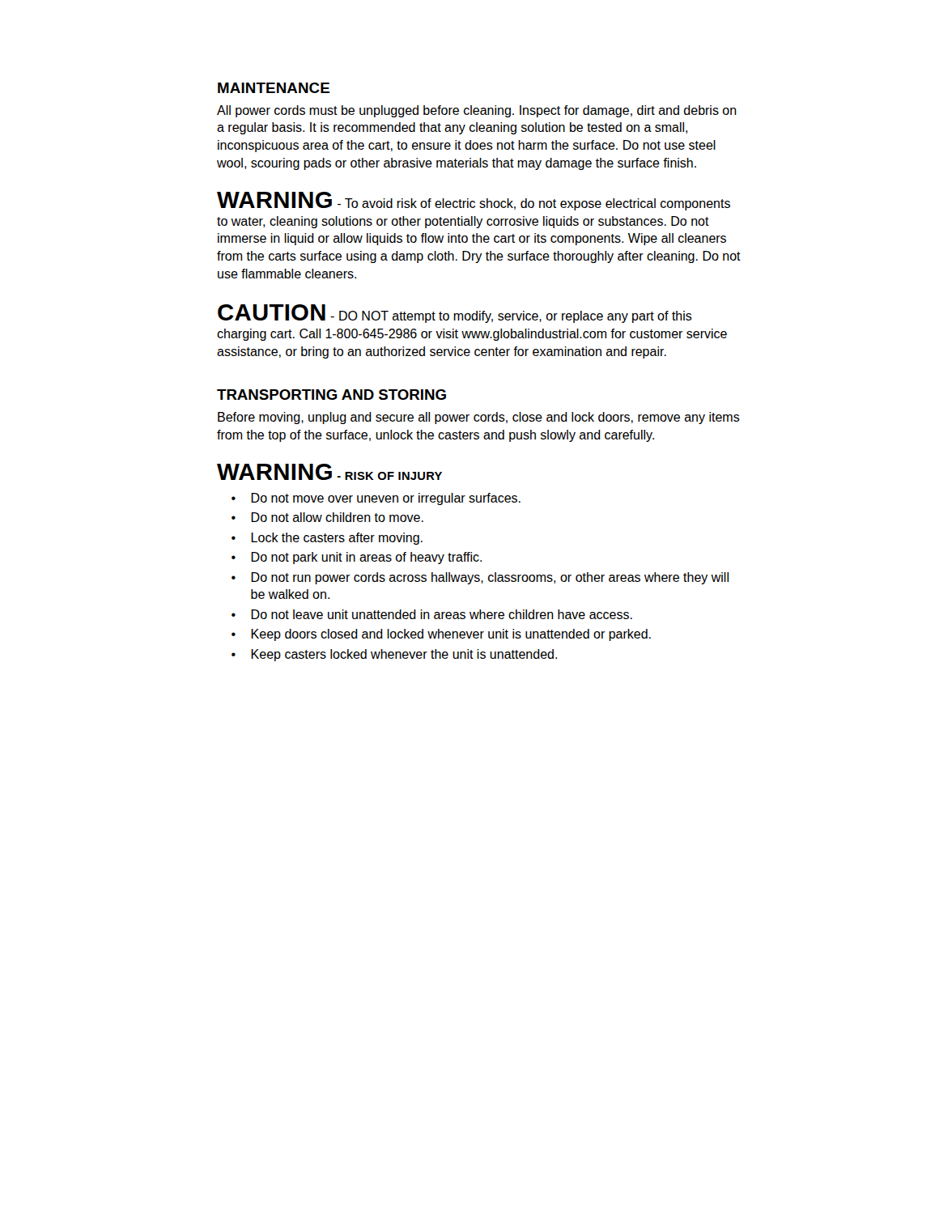MAINTENANCE
All power cords must be unplugged before cleaning. Inspect for damage, dirt and debris on a regular basis. It is recommended that any cleaning solution be tested on a small, inconspicuous area of the cart, to ensure it does not harm the surface. Do not use steel wool, scouring pads or other abrasive materials that may damage the surface finish.
WARNING - To avoid risk of electric shock, do not expose electrical components to water, cleaning solutions or other potentially corrosive liquids or substances. Do not immerse in liquid or allow liquids to flow into the cart or its components. Wipe all cleaners from the carts surface using a damp cloth. Dry the surface thoroughly after cleaning. Do not use flammable cleaners.
CAUTION - DO NOT attempt to modify, service, or replace any part of this charging cart. Call 1-800-645-2986 or visit www.globalindustrial.com for customer service assistance, or bring to an authorized service center for examination and repair.
TRANSPORTING AND STORING
Before moving, unplug and secure all power cords, close and lock doors, remove any items from the top of the surface, unlock the casters and push slowly and carefully.
WARNING - RISK OF INJURY
Do not move over uneven or irregular surfaces.
Do not allow children to move.
Lock the casters after moving.
Do not park unit in areas of heavy traffic.
Do not run power cords across hallways, classrooms, or other areas where they will be walked on.
Do not leave unit unattended in areas where children have access.
Keep doors closed and locked whenever unit is unattended or parked.
Keep casters locked whenever the unit is unattended.